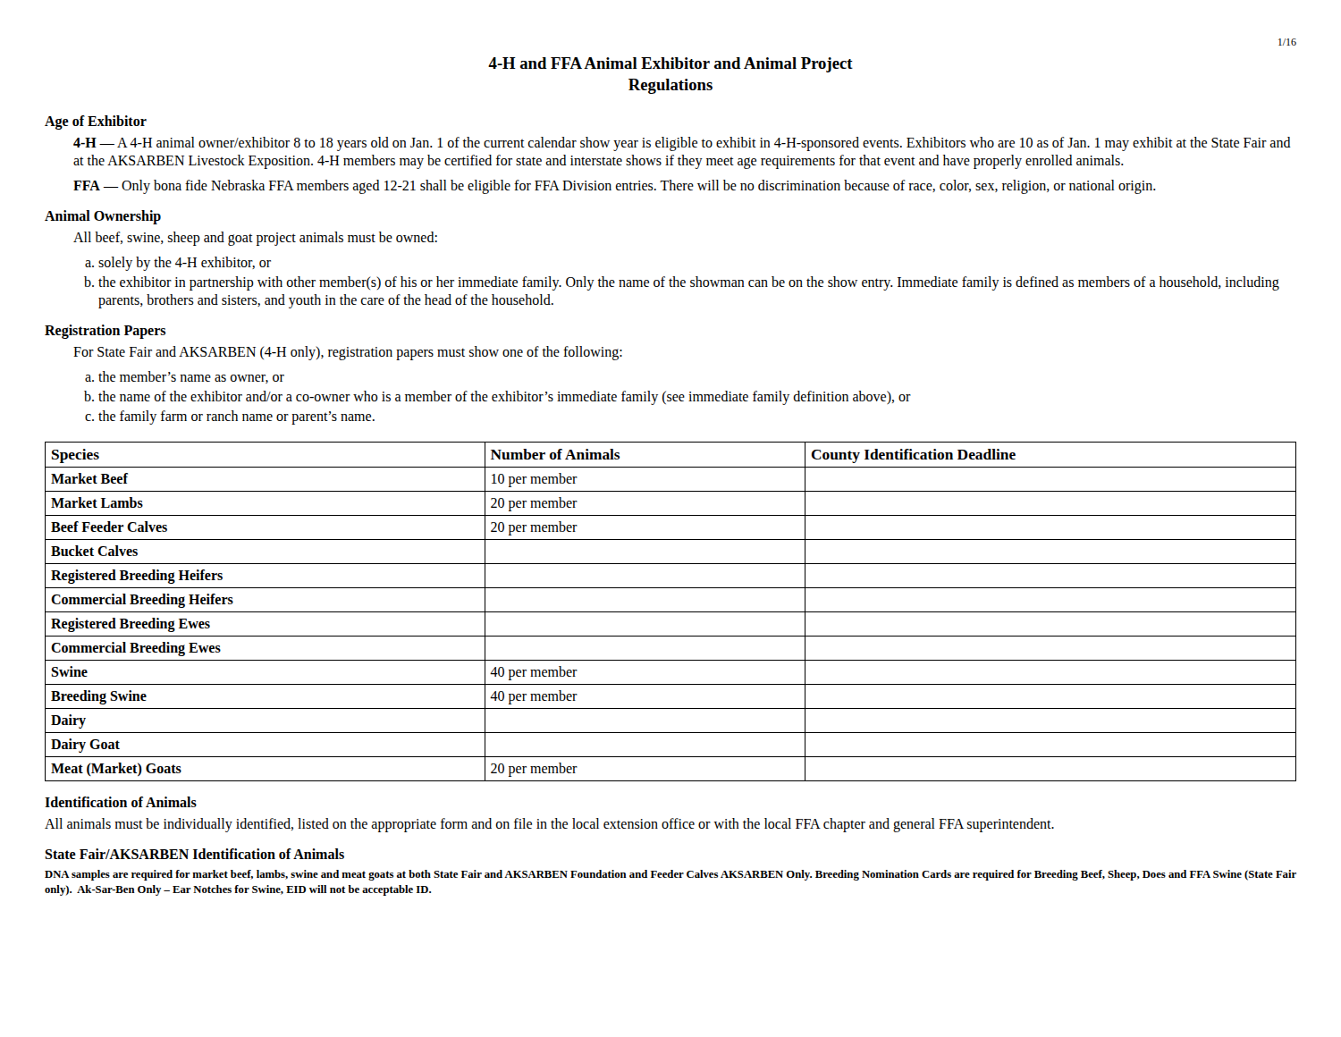1/16
4-H and FFA Animal Exhibitor and Animal Project
Regulations
Age of Exhibitor
4-H — A 4-H animal owner/exhibitor 8 to 18 years old on Jan. 1 of the current calendar show year is eligible to exhibit in 4-H-sponsored events. Exhibitors who are 10 as of Jan. 1 may exhibit at the State Fair and at the AKSARBEN Livestock Exposition. 4-H members may be certified for state and interstate shows if they meet age requirements for that event and have properly enrolled animals.
FFA — Only bona fide Nebraska FFA members aged 12-21 shall be eligible for FFA Division entries. There will be no discrimination because of race, color, sex, religion, or national origin.
Animal Ownership
All beef, swine, sheep and goat project animals must be owned:
solely by the 4-H exhibitor, or
the exhibitor in partnership with other member(s) of his or her immediate family. Only the name of the showman can be on the show entry. Immediate family is defined as members of a household, including parents, brothers and sisters, and youth in the care of the head of the household.
Registration Papers
For State Fair and AKSARBEN (4-H only), registration papers must show one of the following:
the member’s name as owner, or
the name of the exhibitor and/or a co-owner who is a member of the exhibitor’s immediate family (see immediate family definition above), or
the family farm or ranch name or parent’s name.
| Species | Number of Animals | County Identification Deadline |
| --- | --- | --- |
| Market Beef | 10 per member | |
| Market Lambs | 20 per member | |
| Beef Feeder Calves | 20 per member | |
| Bucket Calves | | |
| Registered Breeding Heifers | | |
| Commercial Breeding Heifers | | |
| Registered Breeding Ewes | | |
| Commercial Breeding Ewes | | |
| Swine | 40 per member | |
| Breeding Swine | 40 per member | |
| Dairy | | |
| Dairy Goat | | |
| Meat (Market) Goats | 20 per member | |
Identification of Animals
All animals must be individually identified, listed on the appropriate form and on file in the local extension office or with the local FFA chapter and general FFA superintendent.
State Fair/AKSARBEN Identification of Animals
DNA samples are required for market beef, lambs, swine and meat goats at both State Fair and AKSARBEN Foundation and Feeder Calves AKSARBEN Only. Breeding Nomination Cards are required for Breeding Beef, Sheep, Does and FFA Swine (State Fair only). Ak-Sar-Ben Only – Ear Notches for Swine, EID will not be acceptable ID.